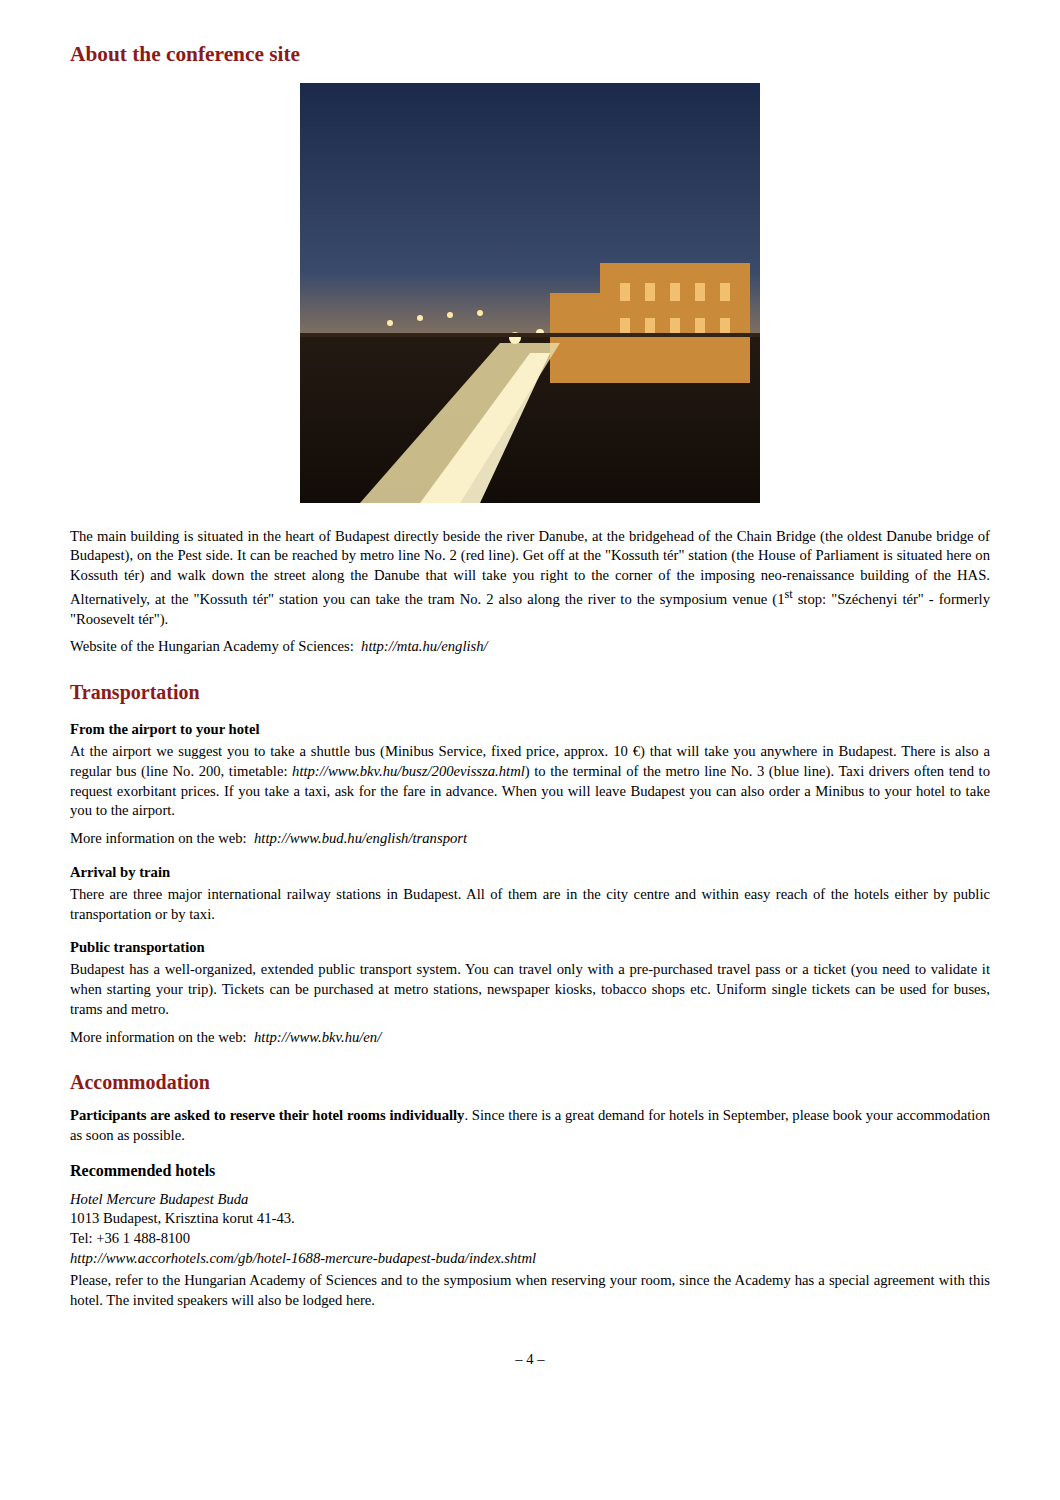About the conference site
The main building is situated in the heart of Budapest directly beside the river Danube, at the bridgehead of the Chain Bridge (the oldest Danube bridge of Budapest), on the Pest side. It can be reached by metro line No. 2 (red line). Get off at the "Kossuth tér" station (the House of Parliament is situated here on Kossuth tér) and walk down the street along the Danube that will take you right to the corner of the imposing neo-renaissance building of the HAS. Alternatively, at the "Kossuth tér" station you can take the tram No. 2 also along the river to the symposium venue (1st stop: "Széchenyi tér" - formerly "Roosevelt tér").
Website of the Hungarian Academy of Sciences: http://mta.hu/english/
Transportation
From the airport to your hotel
At the airport we suggest you to take a shuttle bus (Minibus Service, fixed price, approx. 10 €) that will take you anywhere in Budapest. There is also a regular bus (line No. 200, timetable: http://www.bkv.hu/busz/200evissza.html) to the terminal of the metro line No. 3 (blue line). Taxi drivers often tend to request exorbitant prices. If you take a taxi, ask for the fare in advance. When you will leave Budapest you can also order a Minibus to your hotel to take you to the airport.
More information on the web: http://www.bud.hu/english/transport
Arrival by train
There are three major international railway stations in Budapest. All of them are in the city centre and within easy reach of the hotels either by public transportation or by taxi.
Public transportation
Budapest has a well-organized, extended public transport system. You can travel only with a pre-purchased travel pass or a ticket (you need to validate it when starting your trip). Tickets can be purchased at metro stations, newspaper kiosks, tobacco shops etc. Uniform single tickets can be used for buses, trams and metro.
More information on the web: http://www.bkv.hu/en/
Accommodation
Participants are asked to reserve their hotel rooms individually. Since there is a great demand for hotels in September, please book your accommodation as soon as possible.
Recommended hotels
Hotel Mercure Budapest Buda
1013 Budapest, Krisztina korut 41-43.
Tel: +36 1 488-8100
http://www.accorhotels.com/gb/hotel-1688-mercure-budapest-buda/index.shtml
Please, refer to the Hungarian Academy of Sciences and to the symposium when reserving your room, since the Academy has a special agreement with this hotel. The invited speakers will also be lodged here.
– 4 –